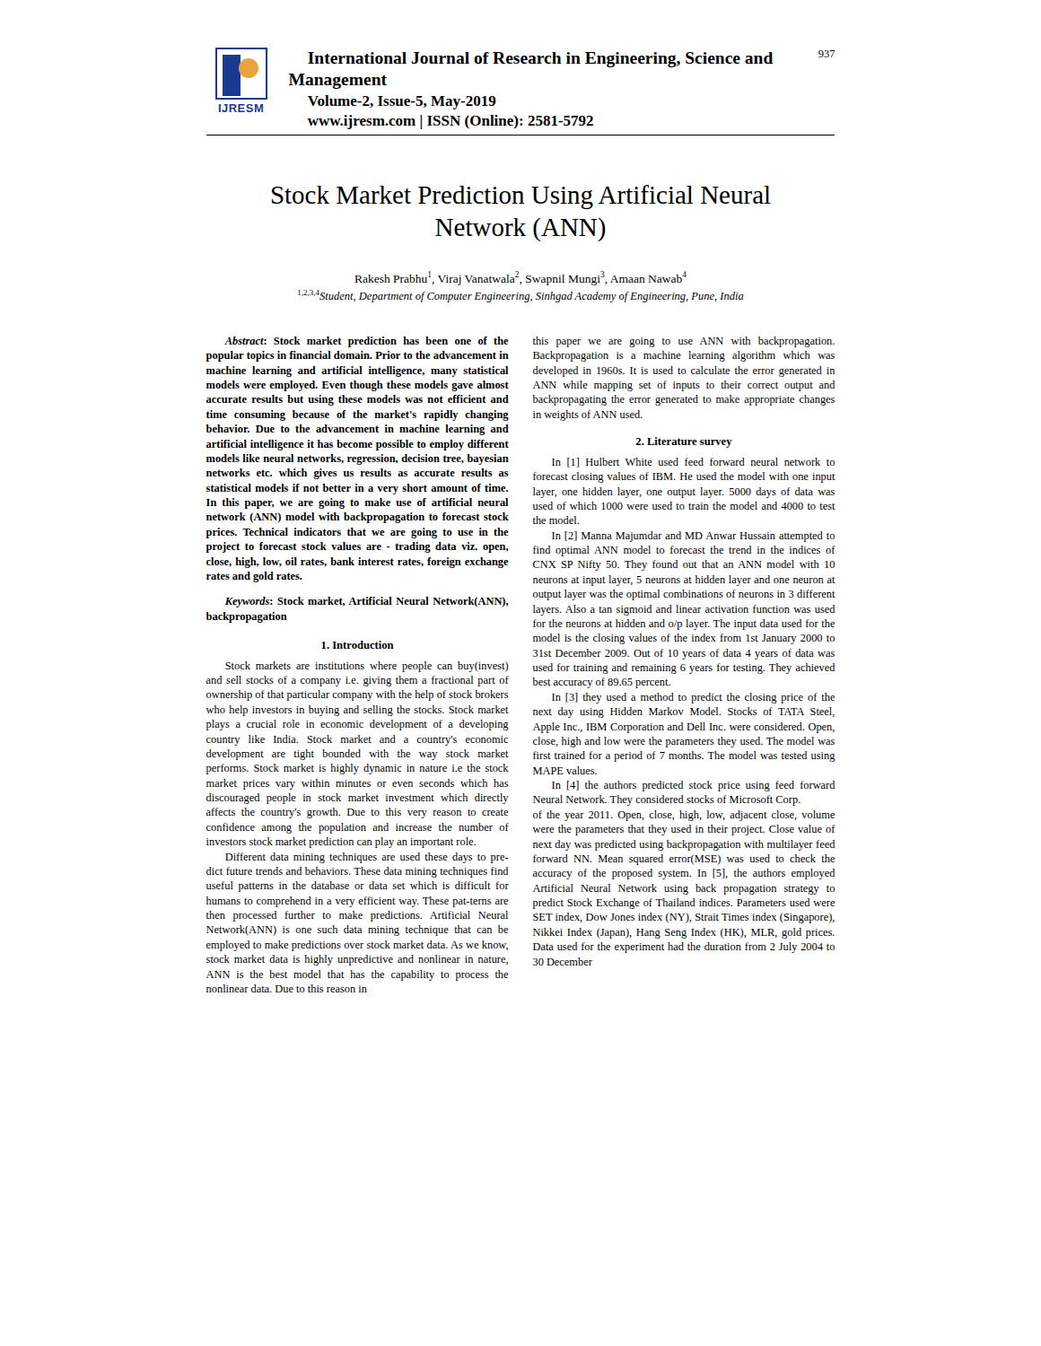937
IJRESM
International Journal of Research in Engineering, Science and Management
Volume-2, Issue-5, May-2019
www.ijresm.com | ISSN (Online): 2581-5792
Stock Market Prediction Using Artificial Neural Network (ANN)
Rakesh Prabhu1, Viraj Vanatwala2, Swapnil Mungi3, Amaan Nawab4
1,2,3,4Student, Department of Computer Engineering, Sinhgad Academy of Engineering, Pune, India
Abstract: Stock market prediction has been one of the popular topics in financial domain. Prior to the advancement in machine learning and artificial intelligence, many statistical models were employed. Even though these models gave almost accurate results but using these models was not efficient and time consuming because of the market's rapidly changing behavior. Due to the advancement in machine learning and artificial intelligence it has become possible to employ different models like neural networks, regression, decision tree, bayesian networks etc. which gives us results as accurate results as statistical models if not better in a very short amount of time. In this paper, we are going to make use of artificial neural network (ANN) model with backpropagation to forecast stock prices. Technical indicators that we are going to use in the project to forecast stock values are - trading data viz. open, close, high, low, oil rates, bank interest rates, foreign exchange rates and gold rates.
Keywords: Stock market, Artificial Neural Network(ANN), backpropagation
1. Introduction
Stock markets are institutions where people can buy(invest) and sell stocks of a company i.e. giving them a fractional part of ownership of that particular company with the help of stock brokers who help investors in buying and selling the stocks. Stock market plays a crucial role in economic development of a developing country like India. Stock market and a country's economic development are tight bounded with the way stock market performs. Stock market is highly dynamic in nature i.e the stock market prices vary within minutes or even seconds which has discouraged people in stock market investment which directly affects the country's growth. Due to this very reason to create confidence among the population and increase the number of investors stock market prediction can play an important role.
Different data mining techniques are used these days to pre-dict future trends and behaviors. These data mining techniques find useful patterns in the database or data set which is difficult for humans to comprehend in a very efficient way. These pat-terns are then processed further to make predictions. Artificial Neural Network(ANN) is one such data mining technique that can be employed to make predictions over stock market data. As we know, stock market data is highly unpredictive and nonlinear in nature, ANN is the best model that has the capability to process the nonlinear data. Due to this reason in
this paper we are going to use ANN with backpropagation. Backpropagation is a machine learning algorithm which was developed in 1960s. It is used to calculate the error generated in ANN while mapping set of inputs to their correct output and backpropagating the error generated to make appropriate changes in weights of ANN used.
2. Literature survey
In [1] Hulbert White used feed forward neural network to forecast closing values of IBM. He used the model with one input layer, one hidden layer, one output layer. 5000 days of data was used of which 1000 were used to train the model and 4000 to test the model.
In [2] Manna Majumdar and MD Anwar Hussain attempted to find optimal ANN model to forecast the trend in the indices of CNX SP Nifty 50. They found out that an ANN model with 10 neurons at input layer, 5 neurons at hidden layer and one neuron at output layer was the optimal combinations of neurons in 3 different layers. Also a tan sigmoid and linear activation function was used for the neurons at hidden and o/p layer. The input data used for the model is the closing values of the index from 1st January 2000 to 31st December 2009. Out of 10 years of data 4 years of data was used for training and remaining 6 years for testing. They achieved best accuracy of 89.65 percent.
In [3] they used a method to predict the closing price of the next day using Hidden Markov Model. Stocks of TATA Steel, Apple Inc., IBM Corporation and Dell Inc. were considered. Open, close, high and low were the parameters they used. The model was first trained for a period of 7 months. The model was tested using MAPE values.
In [4] the authors predicted stock price using feed forward Neural Network. They considered stocks of Microsoft Corp.
of the year 2011. Open, close, high, low, adjacent close, volume were the parameters that they used in their project. Close value of next day was predicted using backpropagation with multilayer feed forward NN. Mean squared error(MSE) was used to check the accuracy of the proposed system. In [5], the authors employed Artificial Neural Network using back propagation strategy to predict Stock Exchange of Thailand indices. Parameters used were SET index, Dow Jones index (NY), Strait Times index (Singapore), Nikkei Index (Japan), Hang Seng Index (HK), MLR, gold prices. Data used for the experiment had the duration from 2 July 2004 to 30 December